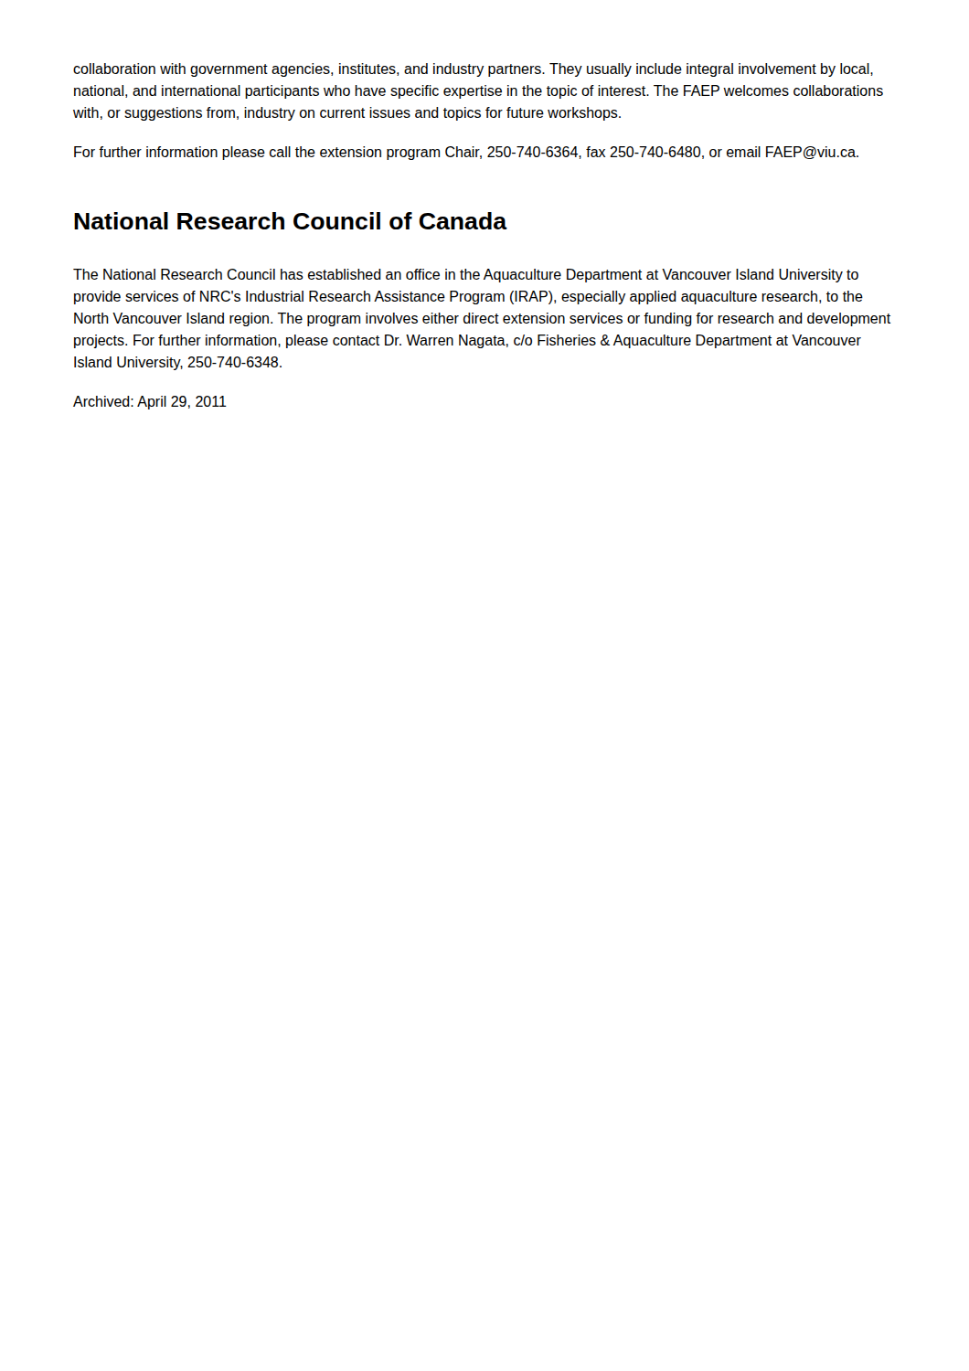collaboration with government agencies, institutes, and industry partners. They usually include integral involvement by local, national, and international participants who have specific expertise in the topic of interest. The FAEP welcomes collaborations with, or suggestions from, industry on current issues and topics for future workshops.
For further information please call the extension program Chair, 250-740-6364, fax 250-740-6480, or email FAEP@viu.ca.
National Research Council of Canada
The National Research Council has established an office in the Aquaculture Department at Vancouver Island University to provide services of NRC's Industrial Research Assistance Program (IRAP), especially applied aquaculture research, to the North Vancouver Island region. The program involves either direct extension services or funding for research and development projects. For further information, please contact Dr. Warren Nagata, c/o Fisheries & Aquaculture Department at Vancouver Island University, 250-740-6348.
Archived: April 29, 2011